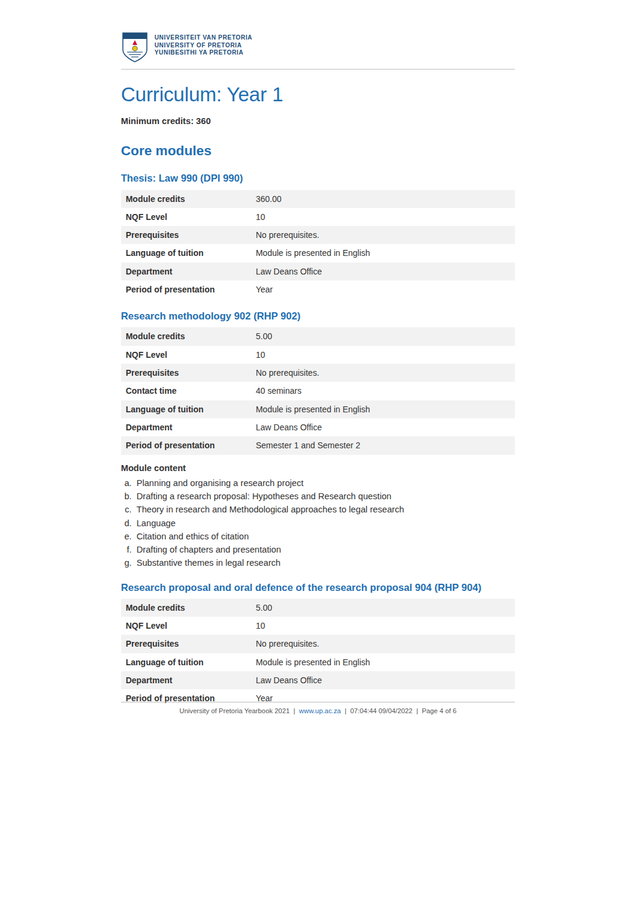UNIVERSITEIT VAN PRETORIA UNIVERSITY OF PRETORIA YUNIBESITHI YA PRETORIA
Curriculum: Year 1
Minimum credits: 360
Core modules
Thesis: Law 990 (DPI 990)
| Module credits | 360.00 |
| NQF Level | 10 |
| Prerequisites | No prerequisites. |
| Language of tuition | Module is presented in English |
| Department | Law Deans Office |
| Period of presentation | Year |
Research methodology 902 (RHP 902)
| Module credits | 5.00 |
| NQF Level | 10 |
| Prerequisites | No prerequisites. |
| Contact time | 40 seminars |
| Language of tuition | Module is presented in English |
| Department | Law Deans Office |
| Period of presentation | Semester 1 and Semester 2 |
Module content
Planning and organising a research project
Drafting a research proposal: Hypotheses and Research question
Theory in research and Methodological approaches to legal research
Language
Citation and ethics of citation
Drafting of chapters and presentation
Substantive themes in legal research
Research proposal and oral defence of the research proposal 904 (RHP 904)
| Module credits | 5.00 |
| NQF Level | 10 |
| Prerequisites | No prerequisites. |
| Language of tuition | Module is presented in English |
| Department | Law Deans Office |
| Period of presentation | Year |
University of Pretoria Yearbook 2021 | www.up.ac.za | 07:04:44 09/04/2022 | Page 4 of 6